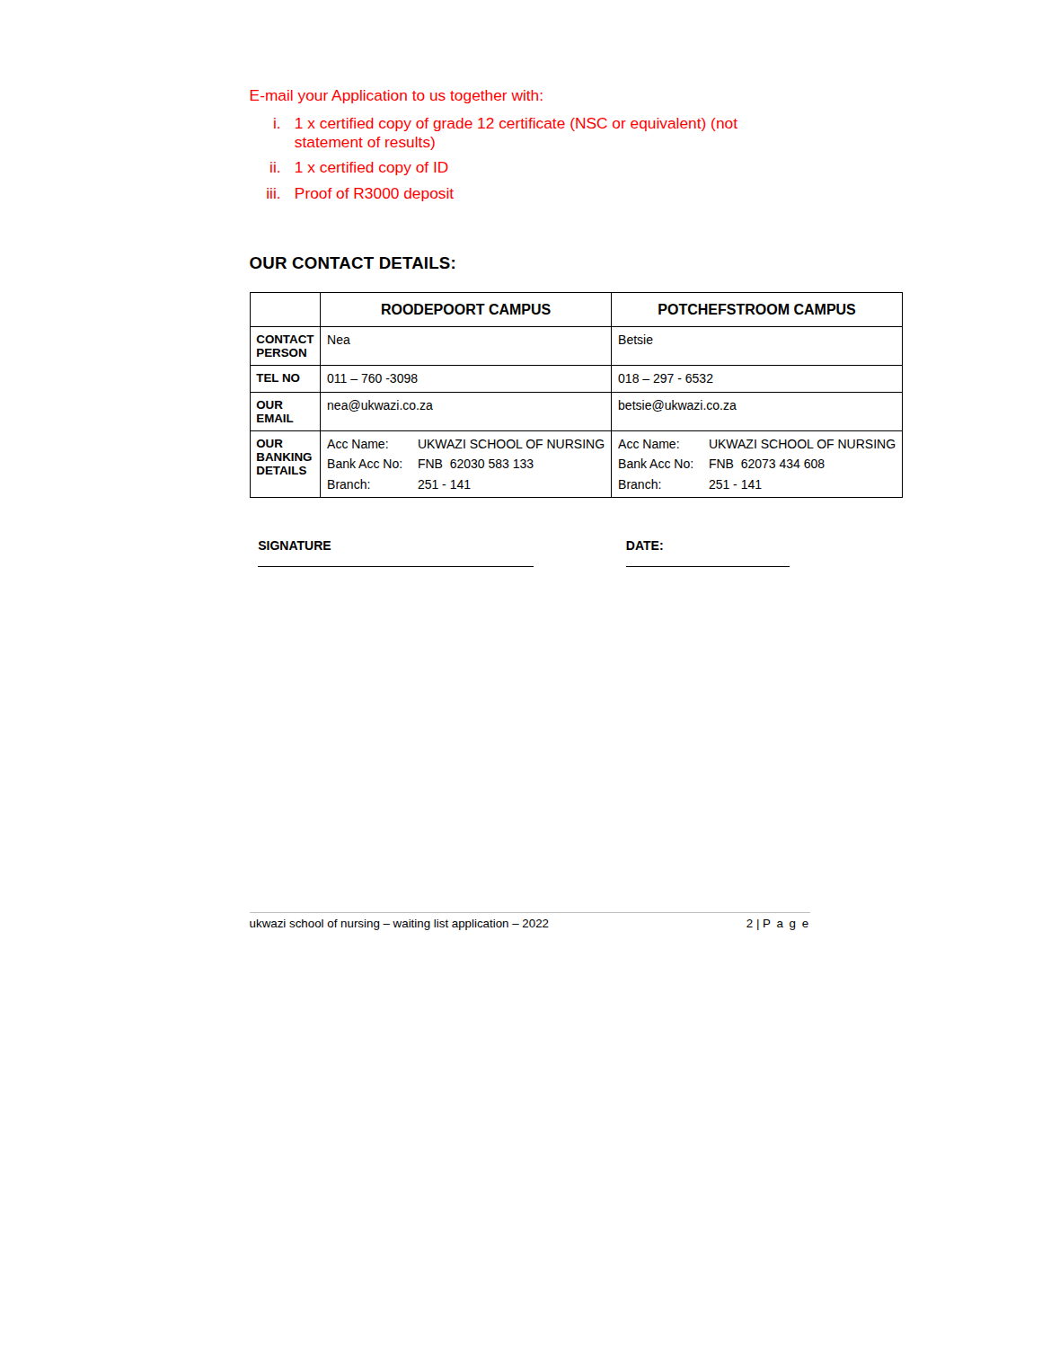E-mail your Application to us together with:
1 x certified copy of grade 12 certificate (NSC or equivalent) (not statement of results)
1 x certified copy of ID
Proof of R3000 deposit
OUR CONTACT DETAILS:
| | ROODEPOORT CAMPUS | POTCHEFSTROOM CAMPUS |
| --- | --- | --- |
| CONTACT PERSON | Nea | Betsie |
| TEL NO | 011 – 760 -3098 | 018 – 297 - 6532 |
| OUR EMAIL | nea@ukwazi.co.za | betsie@ukwazi.co.za |
| OUR BANKING DETAILS | Acc Name: UKWAZI SCHOOL OF NURSING Bank Acc No: FNB 62030 583 133 Branch: 251 - 141 | Acc Name: UKWAZI SCHOOL OF NURSING Bank Acc No: FNB 62073 434 608 Branch: 251 - 141 |
SIGNATURE DATE:
ukwazi school of nursing – waiting list application – 2022 2 | P a g e